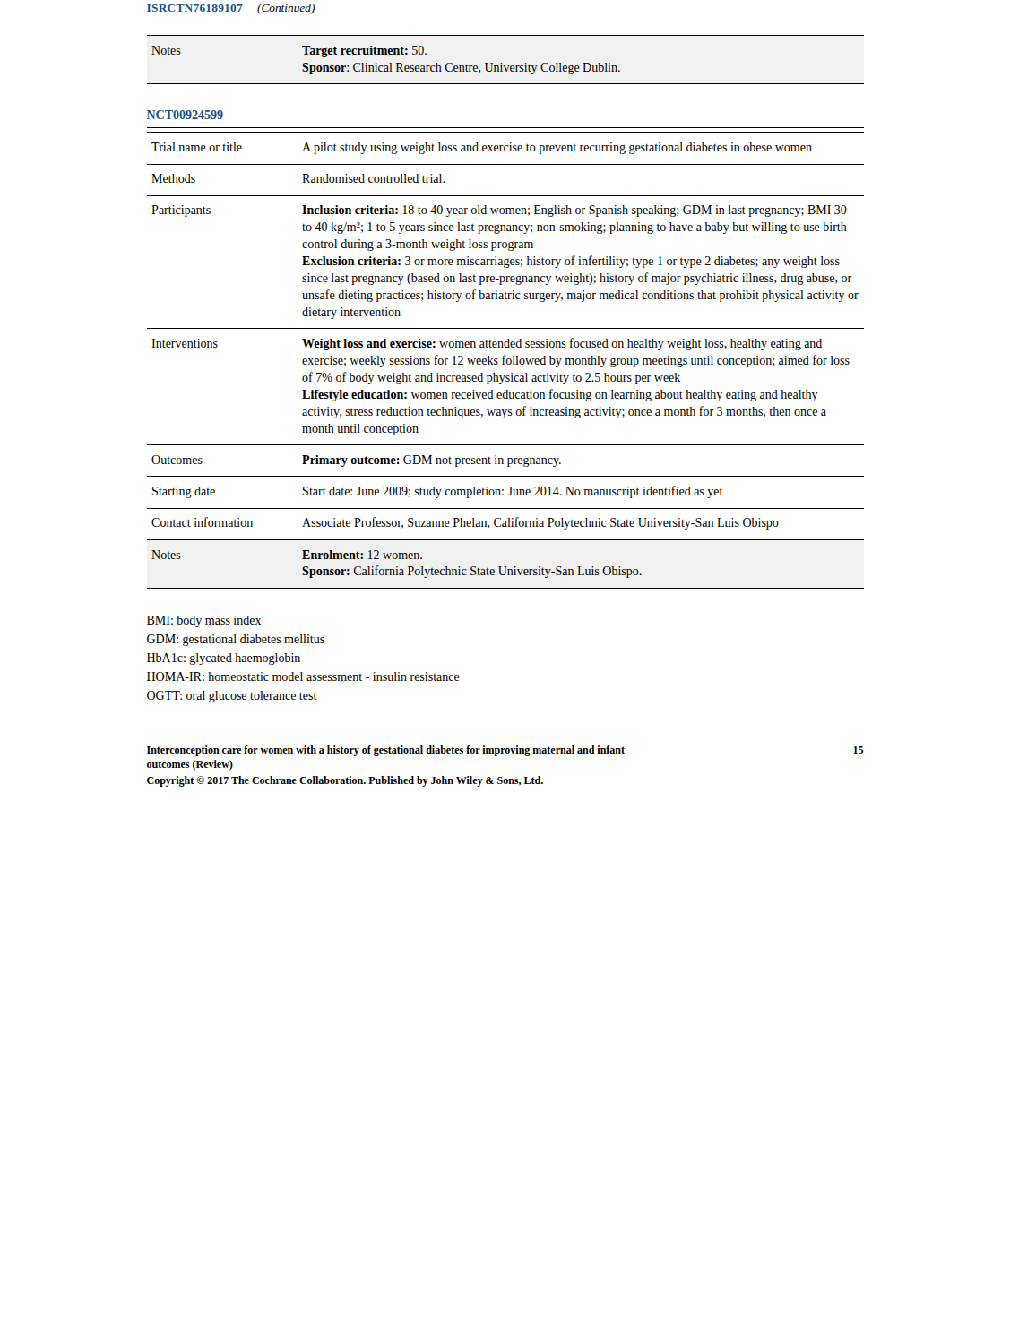ISRCTN76189107(Continued)
| Notes | Target recruitment: 50. Sponsor : Clinical Research Centre, University College Dublin. |
NCT00924599
| Trial name or title | A pilot study using weight loss and exercise to prevent recurring gestational diabetes in obese women |
| Methods | Randomised controlled trial. |
| Participants | Inclusion criteria: 18 to 40 year old women; English or Spanish speaking; GDM in last pregnancy; BMI 30 to 40 kg/m²; 1 to 5 years since last pregnancy; non-smoking; planning to have a baby but willing to use birth control during a 3-month weight loss program Exclusion criteria: 3 or more miscarriages; history of infertility; type 1 or type 2 diabetes; any weight loss since last pregnancy (based on last pre-pregnancy weight); history of major psychiatric illness, drug abuse, or unsafe dieting practices; history of bariatric surgery, major medical conditions that prohibit physical activity or dietary intervention |
| Interventions | Weight loss and exercise: women attended sessions focused on healthy weight loss, healthy eating and exercise; weekly sessions for 12 weeks followed by monthly group meetings until conception; aimed for loss of 7% of body weight and increased physical activity to 2.5 hours per week Lifestyle education: women received education focusing on learning about healthy eating and healthy activity, stress reduction techniques, ways of increasing activity; once a month for 3 months, then once a month until conception |
| Outcomes | Primary outcome: GDM not present in pregnancy. |
| Starting date | Start date: June 2009; study completion: June 2014. No manuscript identified as yet |
| Contact information | Associate Professor, Suzanne Phelan, California Polytechnic State University-San Luis Obispo |
| Notes | Enrolment: 12 women. Sponsor: California Polytechnic State University-San Luis Obispo. |
BMI: body mass index
GDM: gestational diabetes mellitus
HbA1c: glycated haemoglobin
HOMA-IR: homeostatic model assessment - insulin resistance
OGTT: oral glucose tolerance test
Interconception care for women with a history of gestational diabetes for improving maternal and infant outcomes (Review)
Copyright © 2017 The Cochrane Collaboration. Published by John Wiley & Sons, Ltd.
15